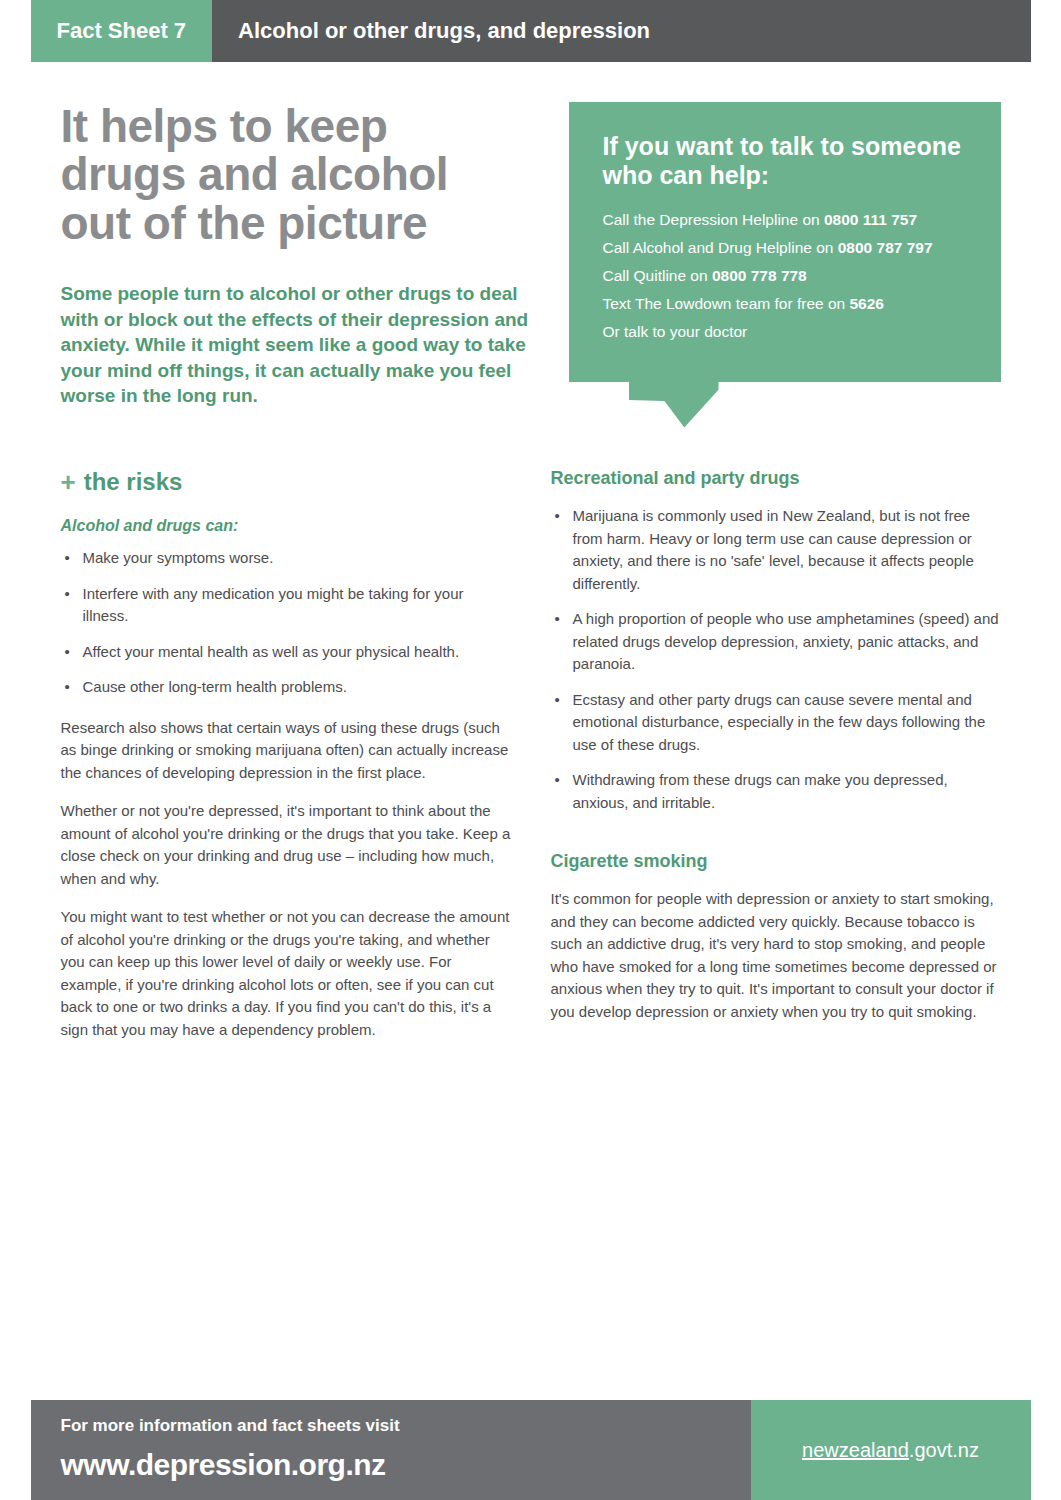Fact Sheet 7
Alcohol or other drugs, and depression
It helps to keep
drugs and alcohol
out of the picture
Some people turn to alcohol or other drugs to deal with or block out the effects of their depression and anxiety. While it might seem like a good way to take your mind off things, it can actually make you feel worse in the long run.
If you want to talk to someone who can help:
Call the Depression Helpline on 0800 111 757
Call Alcohol and Drug Helpline on 0800 787 797
Call Quitline on 0800 778 778
Text The Lowdown team for free on 5626
Or talk to your doctor
+ the risks
Alcohol and drugs can:
Make your symptoms worse.
Interfere with any medication you might be taking for your illness.
Affect your mental health as well as your physical health.
Cause other long-term health problems.
Research also shows that certain ways of using these drugs (such as binge drinking or smoking marijuana often) can actually increase the chances of developing depression in the first place.
Whether or not you're depressed, it's important to think about the amount of alcohol you're drinking or the drugs that you take. Keep a close check on your drinking and drug use – including how much, when and why.
You might want to test whether or not you can decrease the amount of alcohol you're drinking or the drugs you're taking, and whether you can keep up this lower level of daily or weekly use. For example, if you're drinking alcohol lots or often, see if you can cut back to one or two drinks a day. If you find you can't do this, it's a sign that you may have a dependency problem.
Recreational and party drugs
Marijuana is commonly used in New Zealand, but is not free from harm. Heavy or long term use can cause depression or anxiety, and there is no 'safe' level, because it affects people differently.
A high proportion of people who use amphetamines (speed) and related drugs develop depression, anxiety, panic attacks, and paranoia.
Ecstasy and other party drugs can cause severe mental and emotional disturbance, especially in the few days following the use of these drugs.
Withdrawing from these drugs can make you depressed, anxious, and irritable.
Cigarette smoking
It's common for people with depression or anxiety to start smoking, and they can become addicted very quickly. Because tobacco is such an addictive drug, it's very hard to stop smoking, and people who have smoked for a long time sometimes become depressed or anxious when they try to quit. It's important to consult your doctor if you develop depression or anxiety when you try to quit smoking.
For more information and fact sheets visit
www.depression.org.nz
newzealand.govt.nz